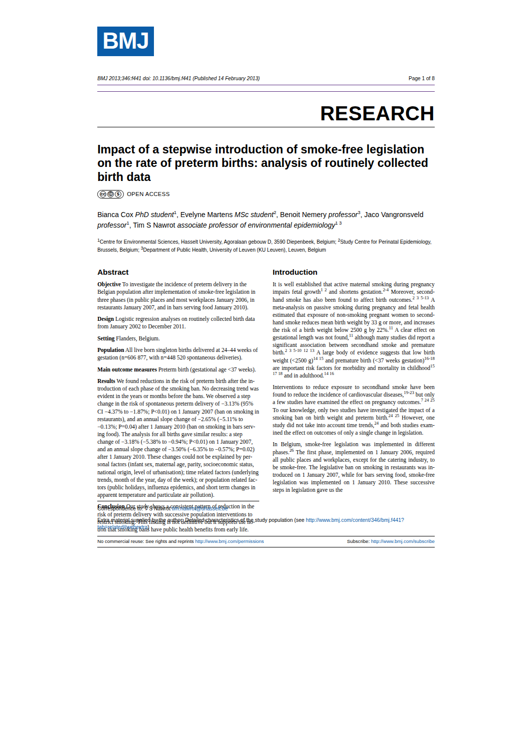BMJ
BMJ 2013;346:f441 doi: 10.1136/bmj.f441 (Published 14 February 2013)
Page 1 of 8
RESEARCH
Impact of a stepwise introduction of smoke-free legislation on the rate of preterm births: analysis of routinely collected birth data
ccⒸ$ OPEN ACCESS
Bianca Cox PhD student1, Evelyne Martens MSc student2, Benoit Nemery professor3, Jaco Vangronsveld professor1, Tim S Nawrot associate professor of environmental epidemiology1 3
1Centre for Environmental Sciences, Hasselt University, Agoralaan gebouw D, 3590 Diepenbeek, Belgium; 2Study Centre for Perinatal Epidemiology, Brussels, Belgium; 3Department of Public Health, University of Leuven (KU Leuven), Leuven, Belgium
Abstract
Objective To investigate the incidence of preterm delivery in the Belgian population after implementation of smoke-free legislation in three phases (in public places and most workplaces January 2006, in restaurants January 2007, and in bars serving food January 2010).
Design Logistic regression analyses on routinely collected birth data from January 2002 to December 2011.
Setting Flanders, Belgium.
Population All live born singleton births delivered at 24–44 weeks of gestation (n=606 877, with n=448 520 spontaneous deliveries).
Main outcome measures Preterm birth (gestational age <37 weeks).
Results We found reductions in the risk of preterm birth after the introduction of each phase of the smoking ban. No decreasing trend was evident in the years or months before the bans. We observed a step change in the risk of spontaneous preterm delivery of −3.13% (95% CI −4.37% to −1.87%; P<0.01) on 1 January 2007 (ban on smoking in restaurants), and an annual slope change of −2.65% (−5.11% to −0.13%; P=0.04) after 1 January 2010 (ban on smoking in bars serving food). The analysis for all births gave similar results: a step change of −3.18% (−5.38% to −0.94%; P<0.01) on 1 January 2007, and an annual slope change of −3.50% (−6.35% to −0.57%; P=0.02) after 1 January 2010. These changes could not be explained by personal factors (infant sex, maternal age, parity, socioeconomic status, national origin, level of urbanisation); time related factors (underlying trends, month of the year, day of the week); or population related factors (public holidays, influenza epidemics, and short term changes in apparent temperature and particulate air pollution).
Conclusion Our study shows a consistent pattern of reduction in the risk of preterm delivery with successive population interventions to restrict smoking. This finding is not definitive but it supports the notion that smoking bans have public health benefits from early life.
Introduction
It is well established that active maternal smoking during pregnancy impairs fetal growth1 2 and shortens gestation.2-4 Moreover, secondhand smoke has also been found to affect birth outcomes.2 3 5-13 A meta-analysis on passive smoking during pregnancy and fetal health estimated that exposure of non-smoking pregnant women to secondhand smoke reduces mean birth weight by 33 g or more, and increases the risk of a birth weight below 2500 g by 22%.11 A clear effect on gestational length was not found,11 although many studies did report a significant association between secondhand smoke and premature birth.2 3 5-10 12 13 A large body of evidence suggests that low birth weight (<2500 g)14 15 and premature birth (<37 weeks gestation)16-18 are important risk factors for morbidity and mortality in childhood15 17 18 and in adulthood.14 16
Interventions to reduce exposure to secondhand smoke have been found to reduce the incidence of cardiovascular diseases,19-23 but only a few studies have examined the effect on pregnancy outcomes.7 24 25 To our knowledge, only two studies have investigated the impact of a smoking ban on birth weight and preterm birth.24 25 However, one study did not take into account time trends,24 and both studies examined the effect on outcomes of only a single change in legislation.
In Belgium, smoke-free legislation was implemented in different phases.26 The first phase, implemented on 1 January 2006, required all public places and workplaces, except for the catering industry, to be smoke-free. The legislative ban on smoking in restaurants was introduced on 1 January 2007, while for bars serving food, smoke-free legislation was implemented on 1 January 2010. These successive steps in legislation gave us the
Correspondence to: T S Nawrot tim.nawrot@uhasselt.be
Extra material supplied by the author: Detailed characteristics of the study population (see http://www.bmj.com/content/346/bmj.f441?tab=related#webextra)
No commercial reuse: See rights and reprints http://www.bmj.com/permissions
Subscribe: http://www.bmj.com/subscribe